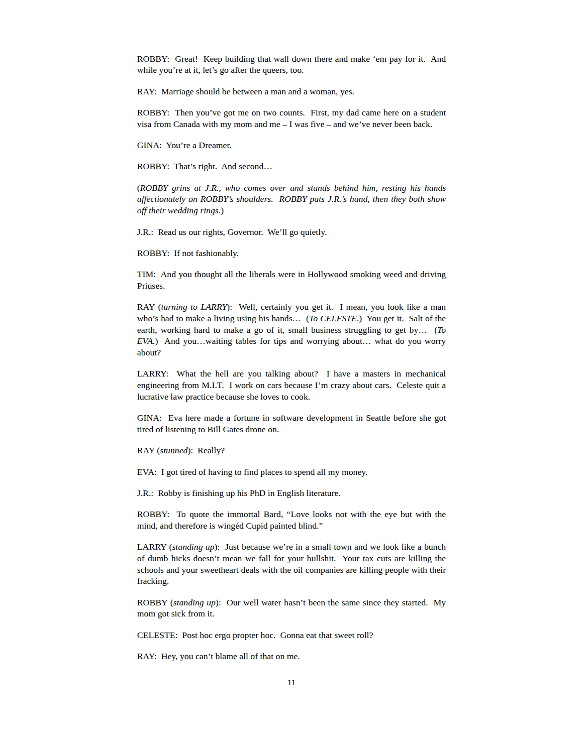ROBBY: Great! Keep building that wall down there and make ‘em pay for it. And while you’re at it, let’s go after the queers, too.
RAY: Marriage should be between a man and a woman, yes.
ROBBY: Then you’ve got me on two counts. First, my dad came here on a student visa from Canada with my mom and me – I was five – and we’ve never been back.
GINA: You’re a Dreamer.
ROBBY: That’s right. And second…
(ROBBY grins at J.R., who comes over and stands behind him, resting his hands affectionately on ROBBY’s shoulders. ROBBY pats J.R.’s hand, then they both show off their wedding rings.)
J.R.: Read us our rights, Governor. We’ll go quietly.
ROBBY: If not fashionably.
TIM: And you thought all the liberals were in Hollywood smoking weed and driving Priuses.
RAY (turning to LARRY): Well, certainly you get it. I mean, you look like a man who’s had to make a living using his hands… (To CELESTE.) You get it. Salt of the earth, working hard to make a go of it, small business struggling to get by… (To EVA.) And you…waiting tables for tips and worrying about… what do you worry about?
LARRY: What the hell are you talking about? I have a masters in mechanical engineering from M.I.T. I work on cars because I’m crazy about cars. Celeste quit a lucrative law practice because she loves to cook.
GINA: Eva here made a fortune in software development in Seattle before she got tired of listening to Bill Gates drone on.
RAY (stunned): Really?
EVA: I got tired of having to find places to spend all my money.
J.R.: Robby is finishing up his PhD in English literature.
ROBBY: To quote the immortal Bard, “Love looks not with the eye but with the mind, and therefore is wingéd Cupid painted blind.”
LARRY (standing up): Just because we’re in a small town and we look like a bunch of dumb hicks doesn’t mean we fall for your bullshit. Your tax cuts are killing the schools and your sweetheart deals with the oil companies are killing people with their fracking.
ROBBY (standing up): Our well water hasn’t been the same since they started. My mom got sick from it.
CELESTE: Post hoc ergo propter hoc. Gonna eat that sweet roll?
RAY: Hey, you can’t blame all of that on me.
11